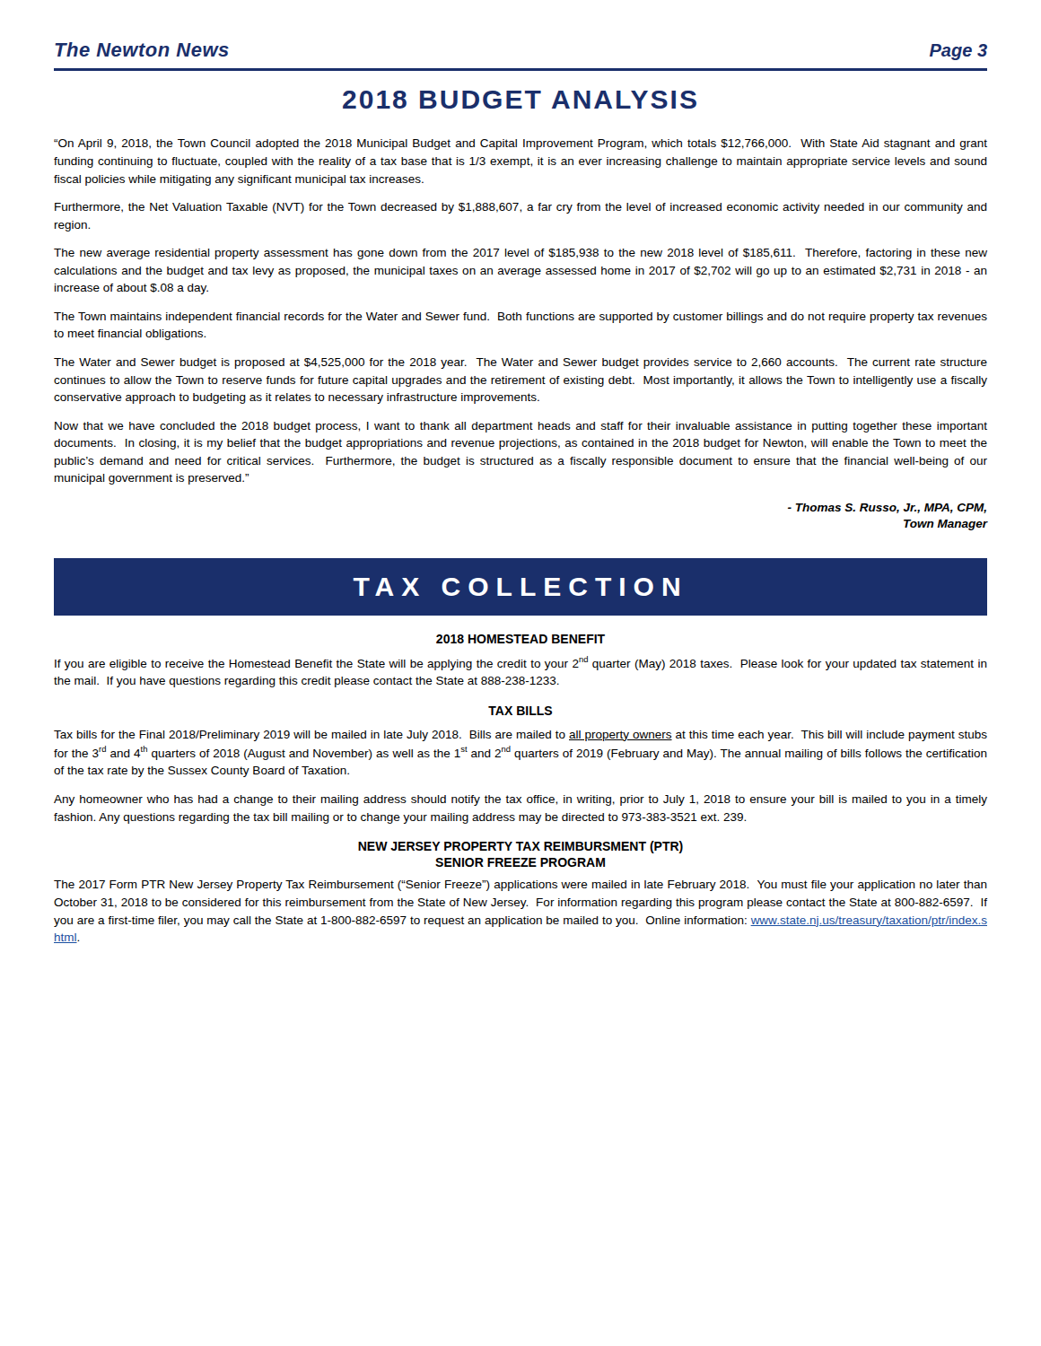The Newton News Page 3
2018 BUDGET ANALYSIS
“On April 9, 2018, the Town Council adopted the 2018 Municipal Budget and Capital Improvement Program, which totals $12,766,000. With State Aid stagnant and grant funding continuing to fluctuate, coupled with the reality of a tax base that is 1/3 exempt, it is an ever increasing challenge to maintain appropriate service levels and sound fiscal policies while mitigating any significant municipal tax increases.
Furthermore, the Net Valuation Taxable (NVT) for the Town decreased by $1,888,607, a far cry from the level of increased economic activity needed in our community and region.
The new average residential property assessment has gone down from the 2017 level of $185,938 to the new 2018 level of $185,611. Therefore, factoring in these new calculations and the budget and tax levy as proposed, the municipal taxes on an average assessed home in 2017 of $2,702 will go up to an estimated $2,731 in 2018 - an increase of about $.08 a day.
The Town maintains independent financial records for the Water and Sewer fund. Both functions are supported by customer billings and do not require property tax revenues to meet financial obligations.
The Water and Sewer budget is proposed at $4,525,000 for the 2018 year. The Water and Sewer budget provides service to 2,660 accounts. The current rate structure continues to allow the Town to reserve funds for future capital upgrades and the retirement of existing debt. Most importantly, it allows the Town to intelligently use a fiscally conservative approach to budgeting as it relates to necessary infrastructure improvements.
Now that we have concluded the 2018 budget process, I want to thank all department heads and staff for their invaluable assistance in putting together these important documents. In closing, it is my belief that the budget appropriations and revenue projections, as contained in the 2018 budget for Newton, will enable the Town to meet the public’s demand and need for critical services. Furthermore, the budget is structured as a fiscally responsible document to ensure that the financial well-being of our municipal government is preserved.”
- Thomas S. Russo, Jr., MPA, CPM,
Town Manager
TAX COLLECTION
2018 HOMESTEAD BENEFIT
If you are eligible to receive the Homestead Benefit the State will be applying the credit to your 2nd quarter (May) 2018 taxes. Please look for your updated tax statement in the mail. If you have questions regarding this credit please contact the State at 888-238-1233.
TAX BILLS
Tax bills for the Final 2018/Preliminary 2019 will be mailed in late July 2018. Bills are mailed to all property owners at this time each year. This bill will include payment stubs for the 3rd and 4th quarters of 2018 (August and November) as well as the 1st and 2nd quarters of 2019 (February and May). The annual mailing of bills follows the certification of the tax rate by the Sussex County Board of Taxation.
Any homeowner who has had a change to their mailing address should notify the tax office, in writing, prior to July 1, 2018 to ensure your bill is mailed to you in a timely fashion. Any questions regarding the tax bill mailing or to change your mailing address may be directed to 973-383-3521 ext. 239.
NEW JERSEY PROPERTY TAX REIMBURSMENT (PTR)
SENIOR FREEZE PROGRAM
The 2017 Form PTR New Jersey Property Tax Reimbursement (“Senior Freeze”) applications were mailed in late February 2018. You must file your application no later than October 31, 2018 to be considered for this reimbursement from the State of New Jersey. For information regarding this program please contact the State at 800-882-6597. If you are a first-time filer, you may call the State at 1-800-882-6597 to request an application be mailed to you. Online information: www.state.nj.us/treasury/taxation/ptr/index.shtml.